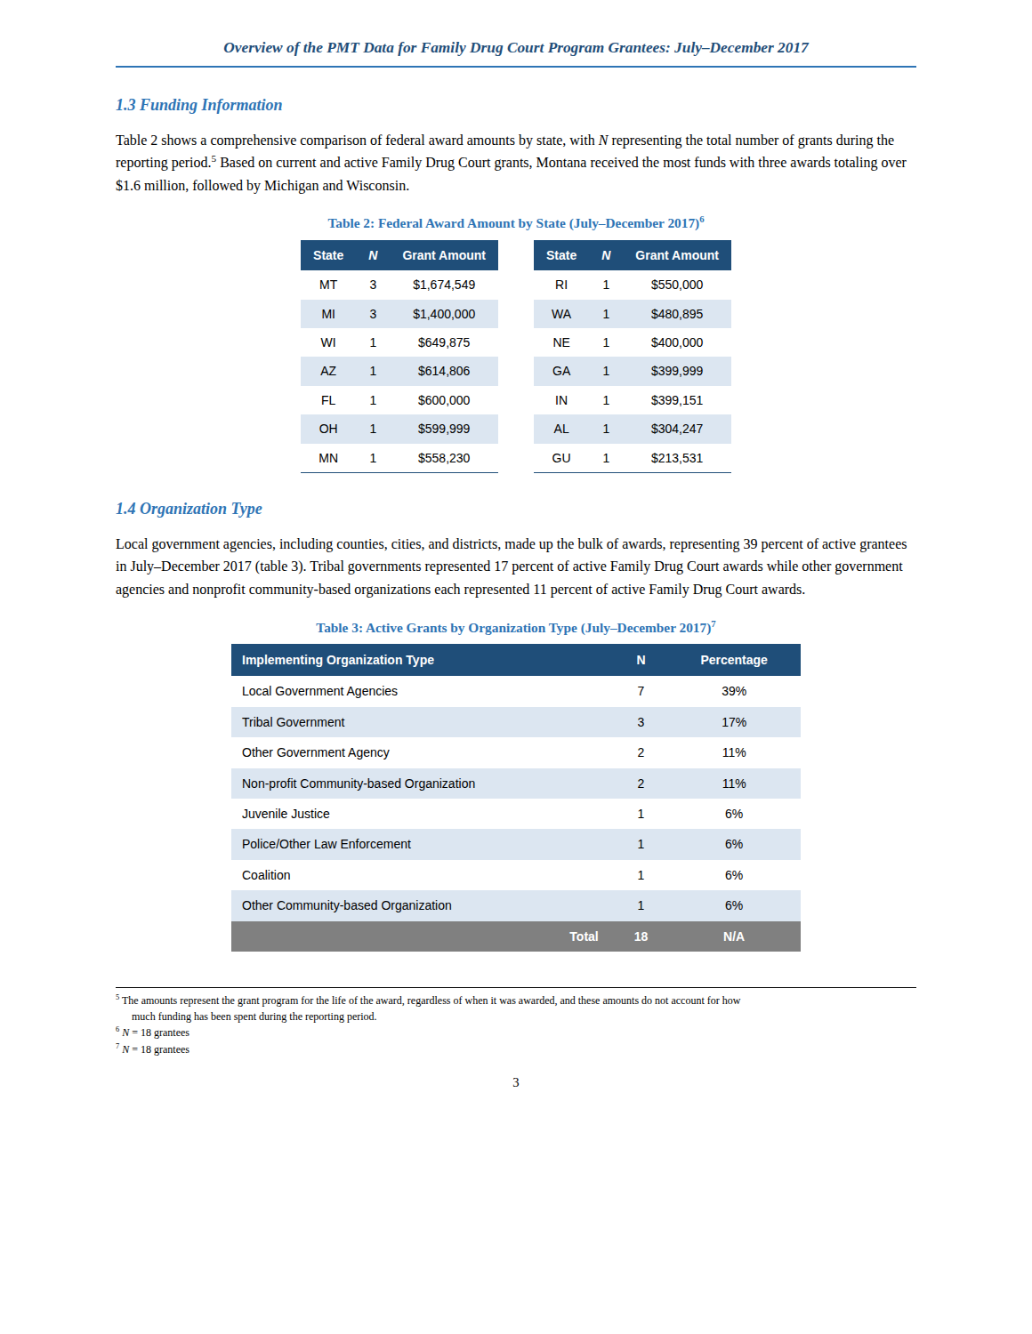Overview of the PMT Data for Family Drug Court Program Grantees: July–December 2017
1.3 Funding Information
Table 2 shows a comprehensive comparison of federal award amounts by state, with N representing the total number of grants during the reporting period.5 Based on current and active Family Drug Court grants, Montana received the most funds with three awards totaling over $1.6 million, followed by Michigan and Wisconsin.
Table 2: Federal Award Amount by State (July–December 2017)6
| State | N | Grant Amount |
| --- | --- | --- |
| MT | 3 | $1,674,549 |
| MI | 3 | $1,400,000 |
| WI | 1 | $649,875 |
| AZ | 1 | $614,806 |
| FL | 1 | $600,000 |
| OH | 1 | $599,999 |
| MN | 1 | $558,230 |
| State | N | Grant Amount |
| --- | --- | --- |
| RI | 1 | $550,000 |
| WA | 1 | $480,895 |
| NE | 1 | $400,000 |
| GA | 1 | $399,999 |
| IN | 1 | $399,151 |
| AL | 1 | $304,247 |
| GU | 1 | $213,531 |
1.4 Organization Type
Local government agencies, including counties, cities, and districts, made up the bulk of awards, representing 39 percent of active grantees in July–December 2017 (table 3). Tribal governments represented 17 percent of active Family Drug Court awards while other government agencies and nonprofit community-based organizations each represented 11 percent of active Family Drug Court awards.
Table 3: Active Grants by Organization Type (July–December 2017)7
| Implementing Organization Type | N | Percentage |
| --- | --- | --- |
| Local Government Agencies | 7 | 39% |
| Tribal Government | 3 | 17% |
| Other Government Agency | 2 | 11% |
| Non-profit Community-based Organization | 2 | 11% |
| Juvenile Justice | 1 | 6% |
| Police/Other Law Enforcement | 1 | 6% |
| Coalition | 1 | 6% |
| Other Community-based Organization | 1 | 6% |
| Total | 18 | N/A |
5 The amounts represent the grant program for the life of the award, regardless of when it was awarded, and these amounts do not account for how
much funding has been spent during the reporting period.
6 N = 18 grantees
7 N = 18 grantees
3